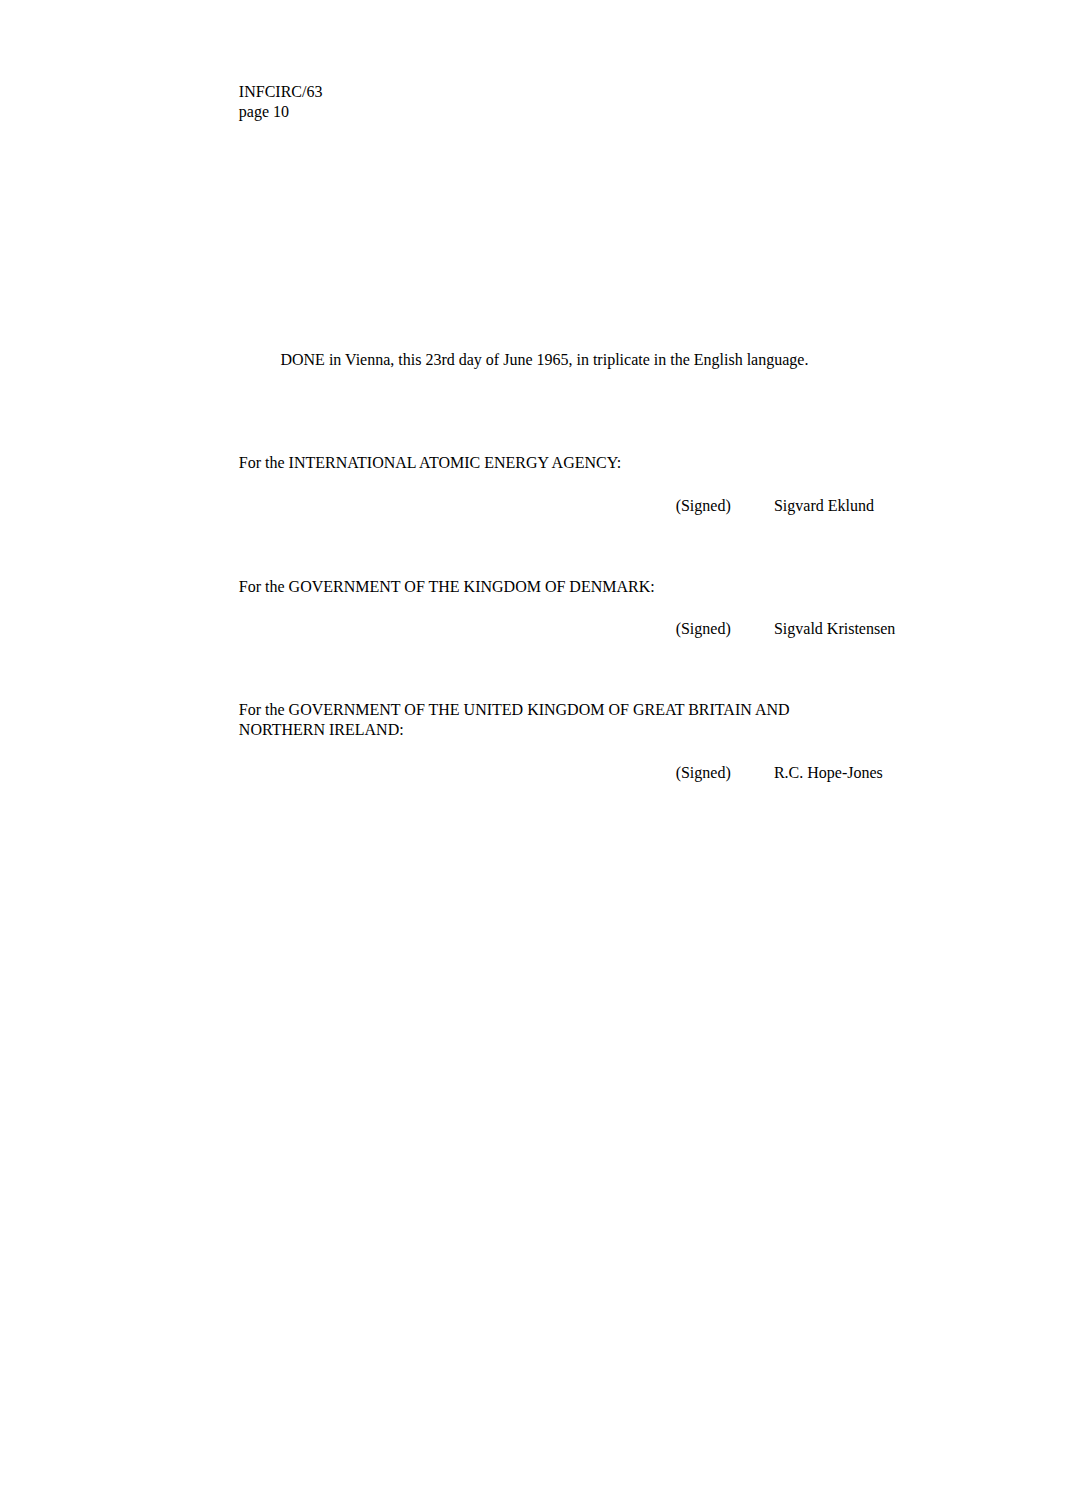INFCIRC/63 page 10
DONE in Vienna, this 23rd day of June 1965, in triplicate in the English language.
For the INTERNATIONAL ATOMIC ENERGY AGENCY:
(Signed)Sigvard Eklund
For the GOVERNMENT OF THE KINGDOM OF DENMARK:
(Signed)Sigvald Kristensen
For the GOVERNMENT OF THE UNITED KINGDOM OF GREAT BRITAIN AND
NORTHERN IRELAND:
(Signed)R.C. Hope-Jones